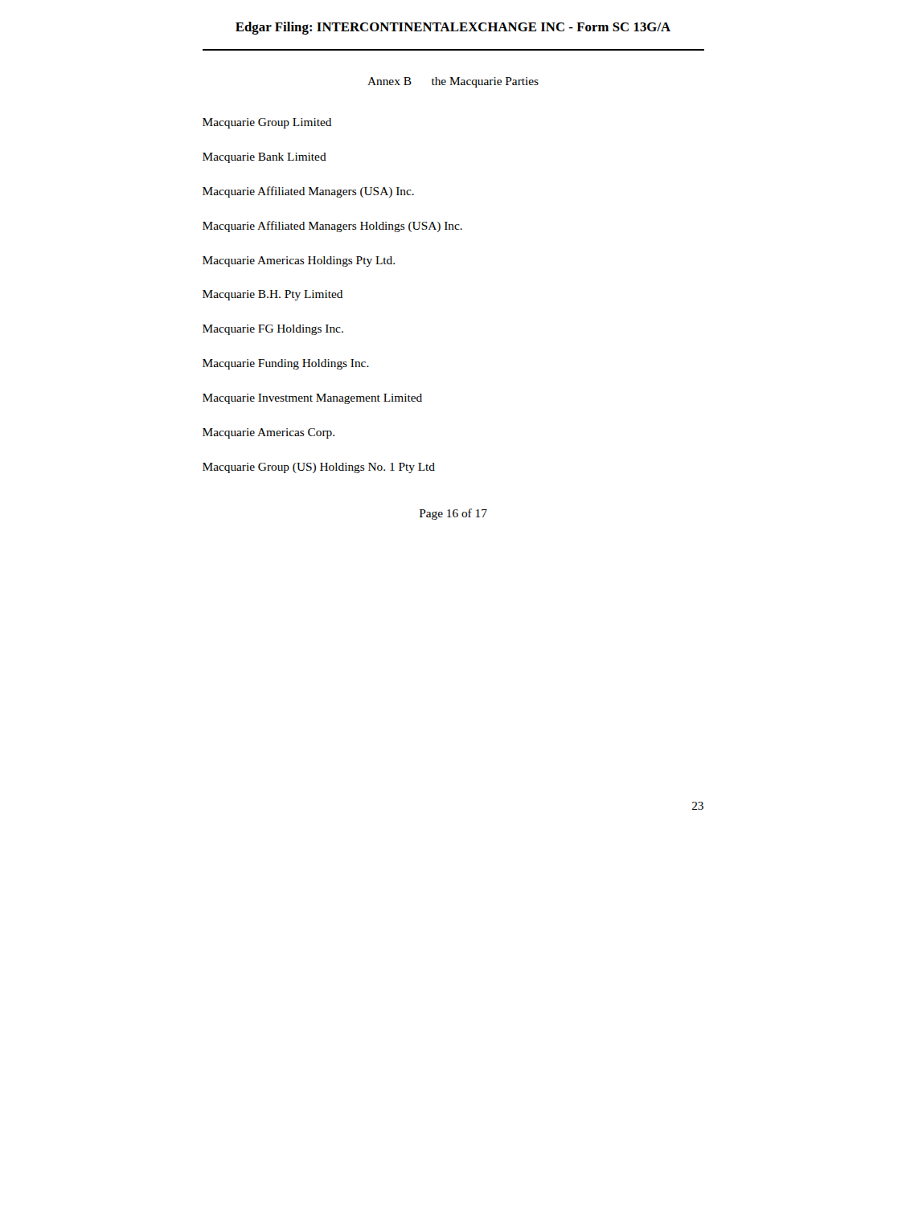Edgar Filing: INTERCONTINENTALEXCHANGE INC - Form SC 13G/A
Annex B the Macquarie Parties
Macquarie Group Limited
Macquarie Bank Limited
Macquarie Affiliated Managers (USA) Inc.
Macquarie Affiliated Managers Holdings (USA) Inc.
Macquarie Americas Holdings Pty Ltd.
Macquarie B.H. Pty Limited
Macquarie FG Holdings Inc.
Macquarie Funding Holdings Inc.
Macquarie Investment Management Limited
Macquarie Americas Corp.
Macquarie Group (US) Holdings No. 1 Pty Ltd
Page 16 of 17
23